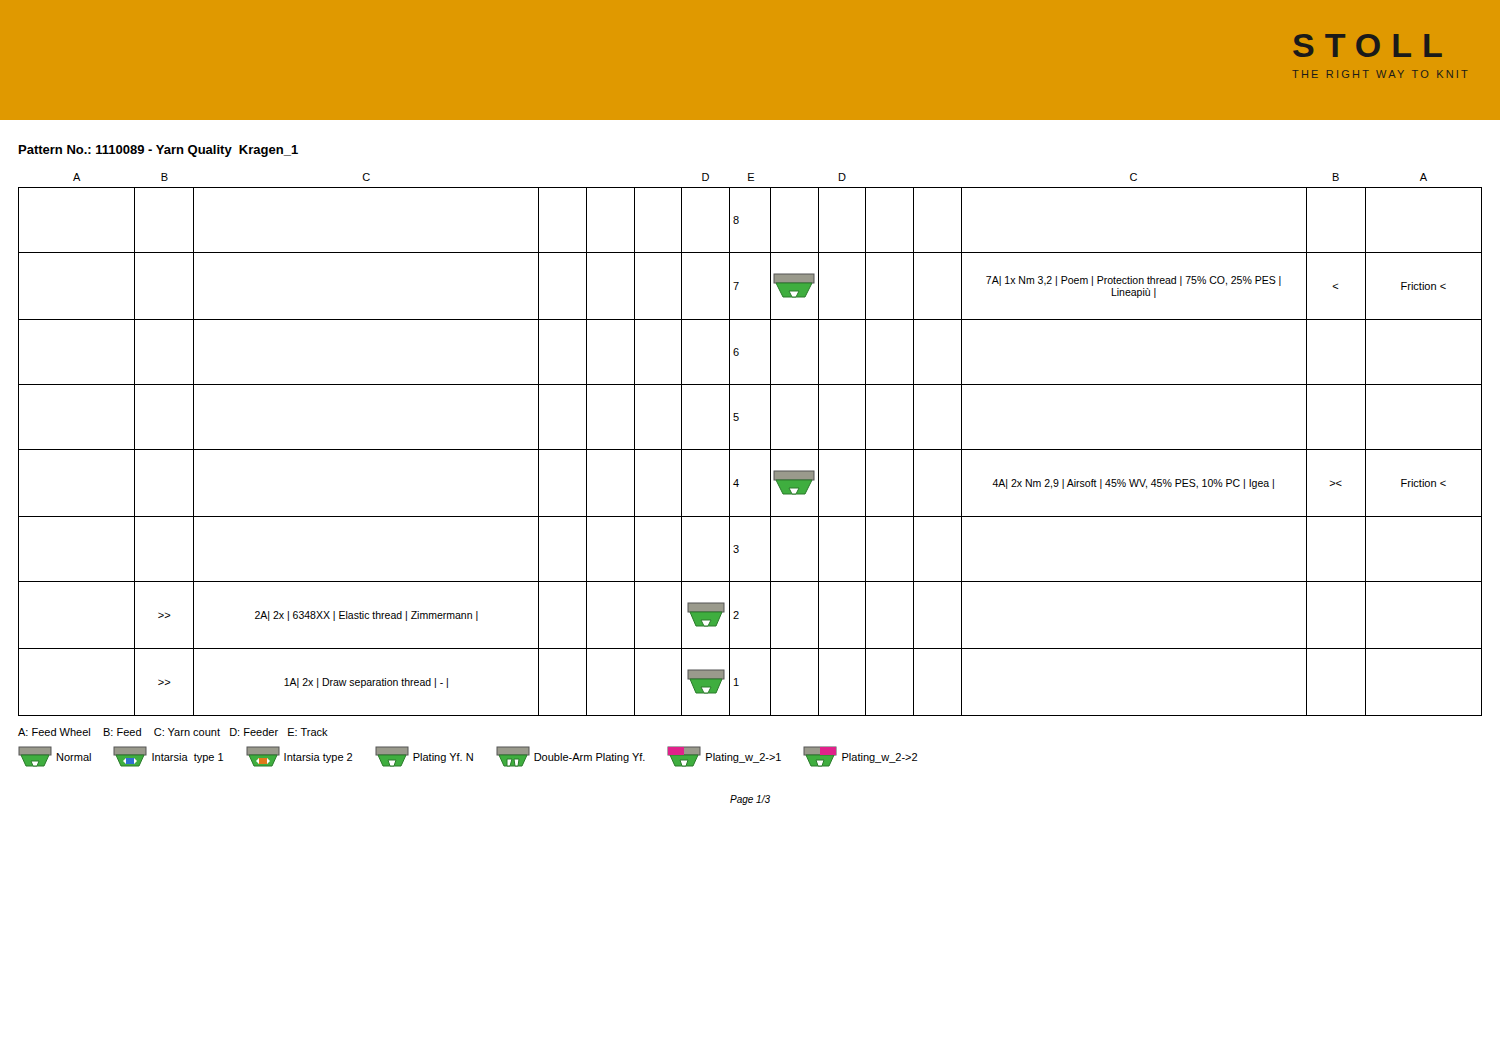STOLL
THE RIGHT WAY TO KNIT
Pattern No.: 1110089 - Yarn Quality Kragen_1
| A | B | C | | | | D | E | | D | | | C | B | A |
| | | | | | | | 8 | | | | | | | |
| | | | | | | | 7 | | | | | 7A/ 1x Nm 3,2 / Poem / Protection thread / 75% CO, 25% PES / Lineapiù / | < | Friction < |
| | | | | | | | 6 | | | | | | | |
| | | | | | | | 5 | | | | | | | |
| | | | | | | | 4 | | | | | 4A/ 2x Nm 2,9 / Airsoft / 45% WV, 45% PES, 10% PC / Igea / | >< | Friction < |
| | | | | | | | 3 | | | | | | | |
| | >> | 2A/ 2x / 6348XX / Elastic thread / Zimmermann / | | | | | 2 | | | | | | | |
| | >> | 1A/ 2x / Draw separation thread / - / | | | | | 1 | | | | | | | |
A: Feed Wheel B: Feed C: Yarn count D: Feeder E: Track
Normal Intarsia type 1 Intarsia type 2 Plating Yf. N Double-Arm Plating Yf. Plating_w_2->1 Plating_w_2->2
Page 1/3